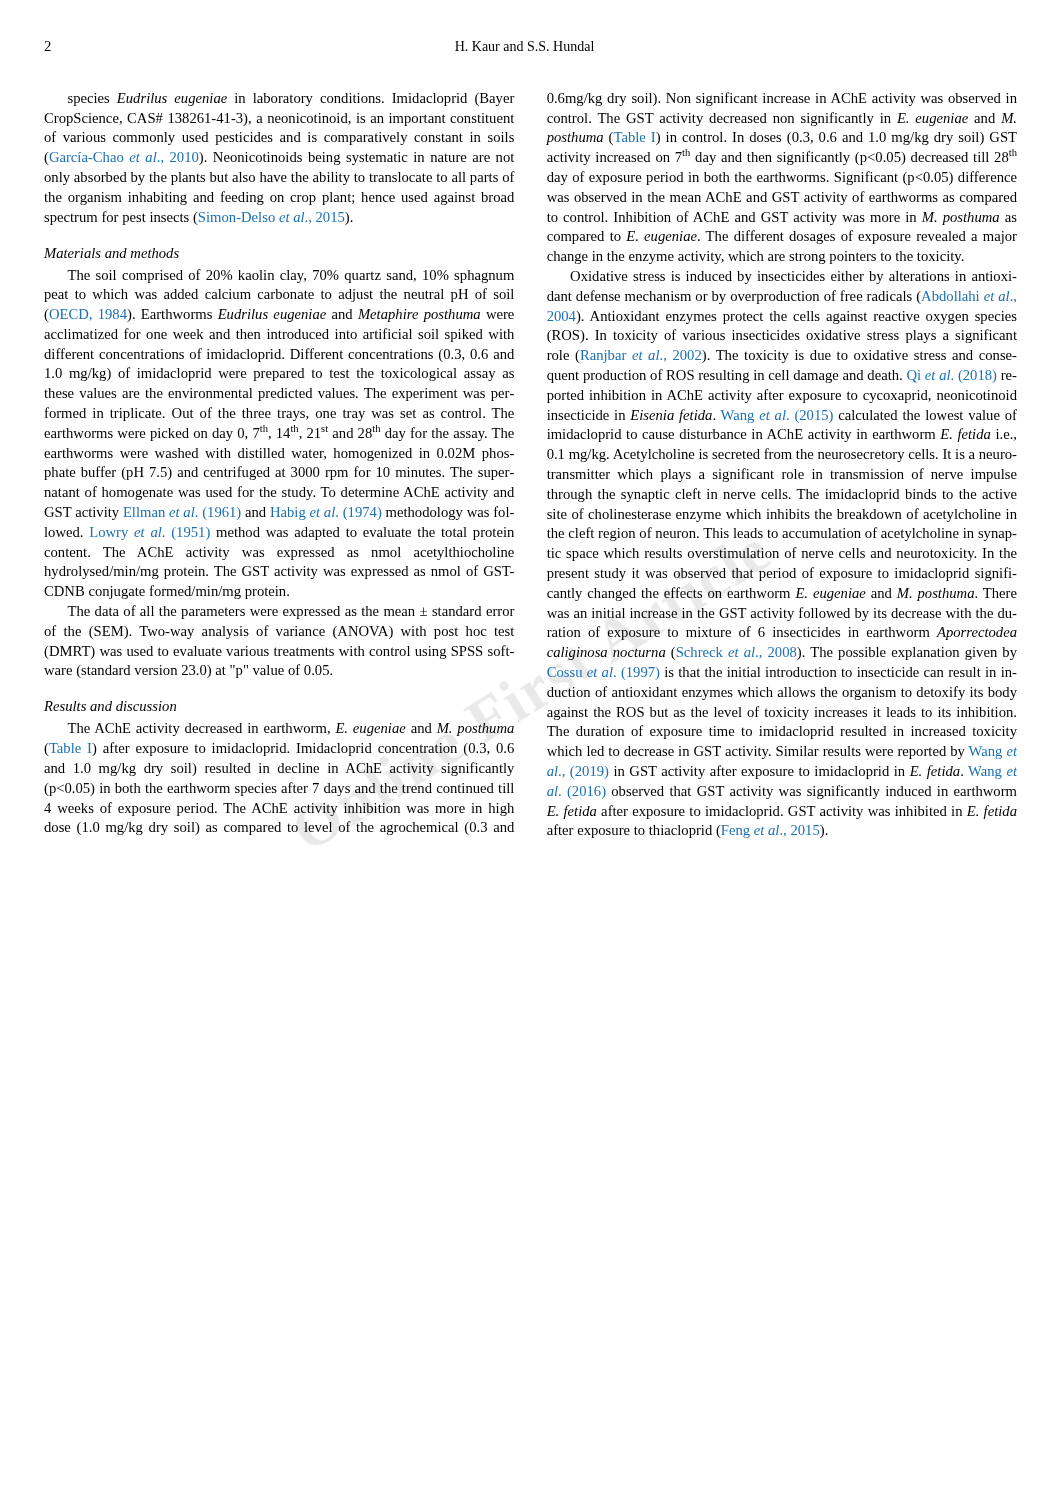Online First Article
2
H. Kaur and S.S. Hundal
species Eudrilus eugeniae in laboratory conditions. Imidacloprid (Bayer CropScience, CAS# 138261-41-3), a neonicotinoid, is an important constituent of various commonly used pesticides and is comparatively constant in soils (García-Chao et al., 2010). Neonicotinoids being systematic in nature are not only absorbed by the plants but also have the ability to translocate to all parts of the organism inhabiting and feeding on crop plant; hence used against broad spectrum for pest insects (Simon-Delso et al., 2015).
Materials and methods
The soil comprised of 20% kaolin clay, 70% quartz sand, 10% sphagnum peat to which was added calcium carbonate to adjust the neutral pH of soil (OECD, 1984). Earthworms Eudrilus eugeniae and Metaphire posthuma were acclimatized for one week and then introduced into artificial soil spiked with different concentrations of imidacloprid. Different concentrations (0.3, 0.6 and 1.0 mg/kg) of imidacloprid were prepared to test the toxicological assay as these values are the environmental predicted values. The experiment was performed in triplicate. Out of the three trays, one tray was set as control. The earthworms were picked on day 0, 7th, 14th, 21st and 28th day for the assay. The earthworms were washed with distilled water, homogenized in 0.02M phosphate buffer (pH 7.5) and centrifuged at 3000 rpm for 10 minutes. The supernatant of homogenate was used for the study. To determine AChE activity and GST activity Ellman et al. (1961) and Habig et al. (1974) methodology was followed. Lowry et al. (1951) method was adapted to evaluate the total protein content. The AChE activity was expressed as nmol acetylthiocholine hydrolysed/min/mg protein. The GST activity was expressed as nmol of GST-CDNB conjugate formed/min/mg protein.
The data of all the parameters were expressed as the mean ± standard error of the (SEM). Two-way analysis of variance (ANOVA) with post hoc test (DMRT) was used to evaluate various treatments with control using SPSS software (standard version 23.0) at "p" value of 0.05.
Results and discussion
The AChE activity decreased in earthworm, E. eugeniae and M. posthuma (Table I) after exposure to imidacloprid. Imidacloprid concentration (0.3, 0.6 and 1.0 mg/kg dry soil) resulted in decline in AChE activity significantly (p<0.05) in both the earthworm species after 7 days and the trend continued till 4 weeks of exposure period. The AChE activity inhibition was more in high dose (1.0 mg/kg dry soil) as compared to level of the agrochemical (0.3 and 0.6mg/kg dry soil). Non significant increase in AChE activity was observed in control. The GST activity decreased non significantly in E. eugeniae and M. posthuma (Table I) in control. In doses (0.3, 0.6 and 1.0 mg/kg dry soil) GST activity increased on 7th day and then significantly (p<0.05) decreased till 28th day of exposure period in both the earthworms. Significant (p<0.05) difference was observed in the mean AChE and GST activity of earthworms as compared to control. Inhibition of AChE and GST activity was more in M. posthuma as compared to E. eugeniae. The different dosages of exposure revealed a major change in the enzyme activity, which are strong pointers to the toxicity.
Oxidative stress is induced by insecticides either by alterations in antioxidant defense mechanism or by overproduction of free radicals (Abdollahi et al., 2004). Antioxidant enzymes protect the cells against reactive oxygen species (ROS). In toxicity of various insecticides oxidative stress plays a significant role (Ranjbar et al., 2002). The toxicity is due to oxidative stress and consequent production of ROS resulting in cell damage and death. Qi et al. (2018) reported inhibition in AChE activity after exposure to cycoxaprid, neonicotinoid insecticide in Eisenia fetida. Wang et al. (2015) calculated the lowest value of imidacloprid to cause disturbance in AChE activity in earthworm E. fetida i.e., 0.1 mg/kg. Acetylcholine is secreted from the neurosecretory cells. It is a neurotransmitter which plays a significant role in transmission of nerve impulse through the synaptic cleft in nerve cells. The imidacloprid binds to the active site of cholinesterase enzyme which inhibits the breakdown of acetylcholine in the cleft region of neuron. This leads to accumulation of acetylcholine in synaptic space which results overstimulation of nerve cells and neurotoxicity. In the present study it was observed that period of exposure to imidacloprid significantly changed the effects on earthworm E. eugeniae and M. posthuma. There was an initial increase in the GST activity followed by its decrease with the duration of exposure to mixture of 6 insecticides in earthworm Aporrectodea caliginosa nocturna (Schreck et al., 2008). The possible explanation given by Cossu et al. (1997) is that the initial introduction to insecticide can result in induction of antioxidant enzymes which allows the organism to detoxify its body against the ROS but as the level of toxicity increases it leads to its inhibition. The duration of exposure time to imidacloprid resulted in increased toxicity which led to decrease in GST activity. Similar results were reported by Wang et al., (2019) in GST activity after exposure to imidacloprid in E. fetida. Wang et al. (2016) observed that GST activity was significantly induced in earthworm E. fetida after exposure to imidacloprid. GST activity was inhibited in E. fetida after exposure to thiacloprid (Feng et al., 2015).